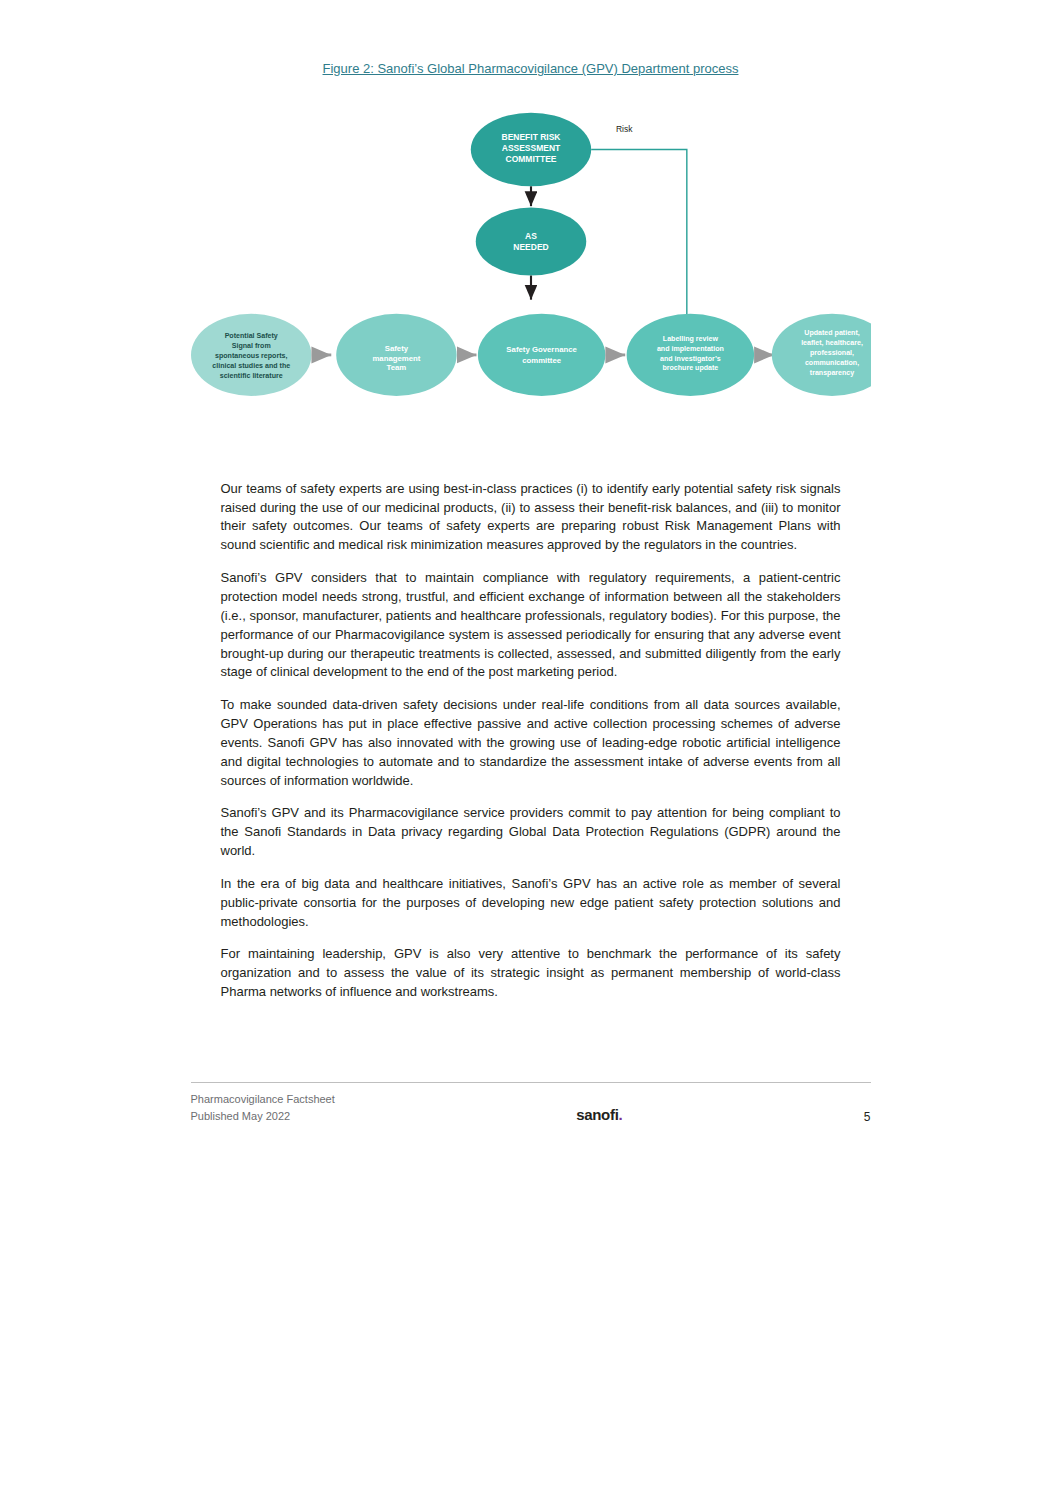Figure 2: Sanofi’s Global Pharmacovigilance (GPV) Department process
BENEFIT RISK ASSESSMENT COMMITTEE Risk AS NEEDED Potential Safety Signal from spontaneous reports, clinical studies and the scientific literature Safety management Team Safety Governance committee Labelling review and implementation and investigator’s brochure update Updated patient, leaflet, healthcare, professional, communication, transparency
Our teams of safety experts are using best-in-class practices (i) to identify early potential safety risk signals raised during the use of our medicinal products, (ii) to assess their benefit-risk balances, and (iii) to monitor their safety outcomes. Our teams of safety experts are preparing robust Risk Management Plans with sound scientific and medical risk minimization measures approved by the regulators in the countries.
Sanofi’s GPV considers that to maintain compliance with regulatory requirements, a patient-centric protection model needs strong, trustful, and efficient exchange of information between all the stakeholders (i.e., sponsor, manufacturer, patients and healthcare professionals, regulatory bodies). For this purpose, the performance of our Pharmacovigilance system is assessed periodically for ensuring that any adverse event brought-up during our therapeutic treatments is collected, assessed, and submitted diligently from the early stage of clinical development to the end of the post marketing period.
To make sounded data-driven safety decisions under real-life conditions from all data sources available, GPV Operations has put in place effective passive and active collection processing schemes of adverse events. Sanofi GPV has also innovated with the growing use of leading-edge robotic artificial intelligence and digital technologies to automate and to standardize the assessment intake of adverse events from all sources of information worldwide.
Sanofi’s GPV and its Pharmacovigilance service providers commit to pay attention for being compliant to the Sanofi Standards in Data privacy regarding Global Data Protection Regulations (GDPR) around the world.
In the era of big data and healthcare initiatives, Sanofi’s GPV has an active role as member of several public-private consortia for the purposes of developing new edge patient safety protection solutions and methodologies.
For maintaining leadership, GPV is also very attentive to benchmark the performance of its safety organization and to assess the value of its strategic insight as permanent membership of world-class Pharma networks of influence and workstreams.
Pharmacovigilance Factsheet
Published May 2022
sanofi.
5